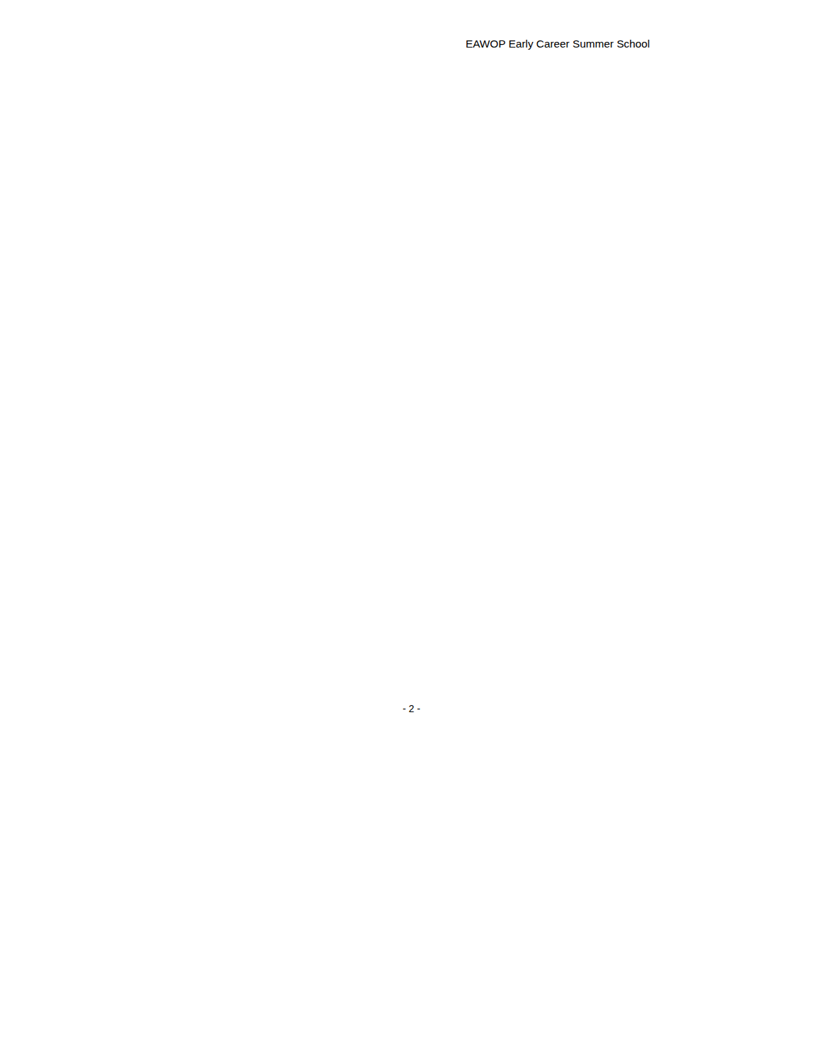EAWOP Early Career Summer School
- 2 -